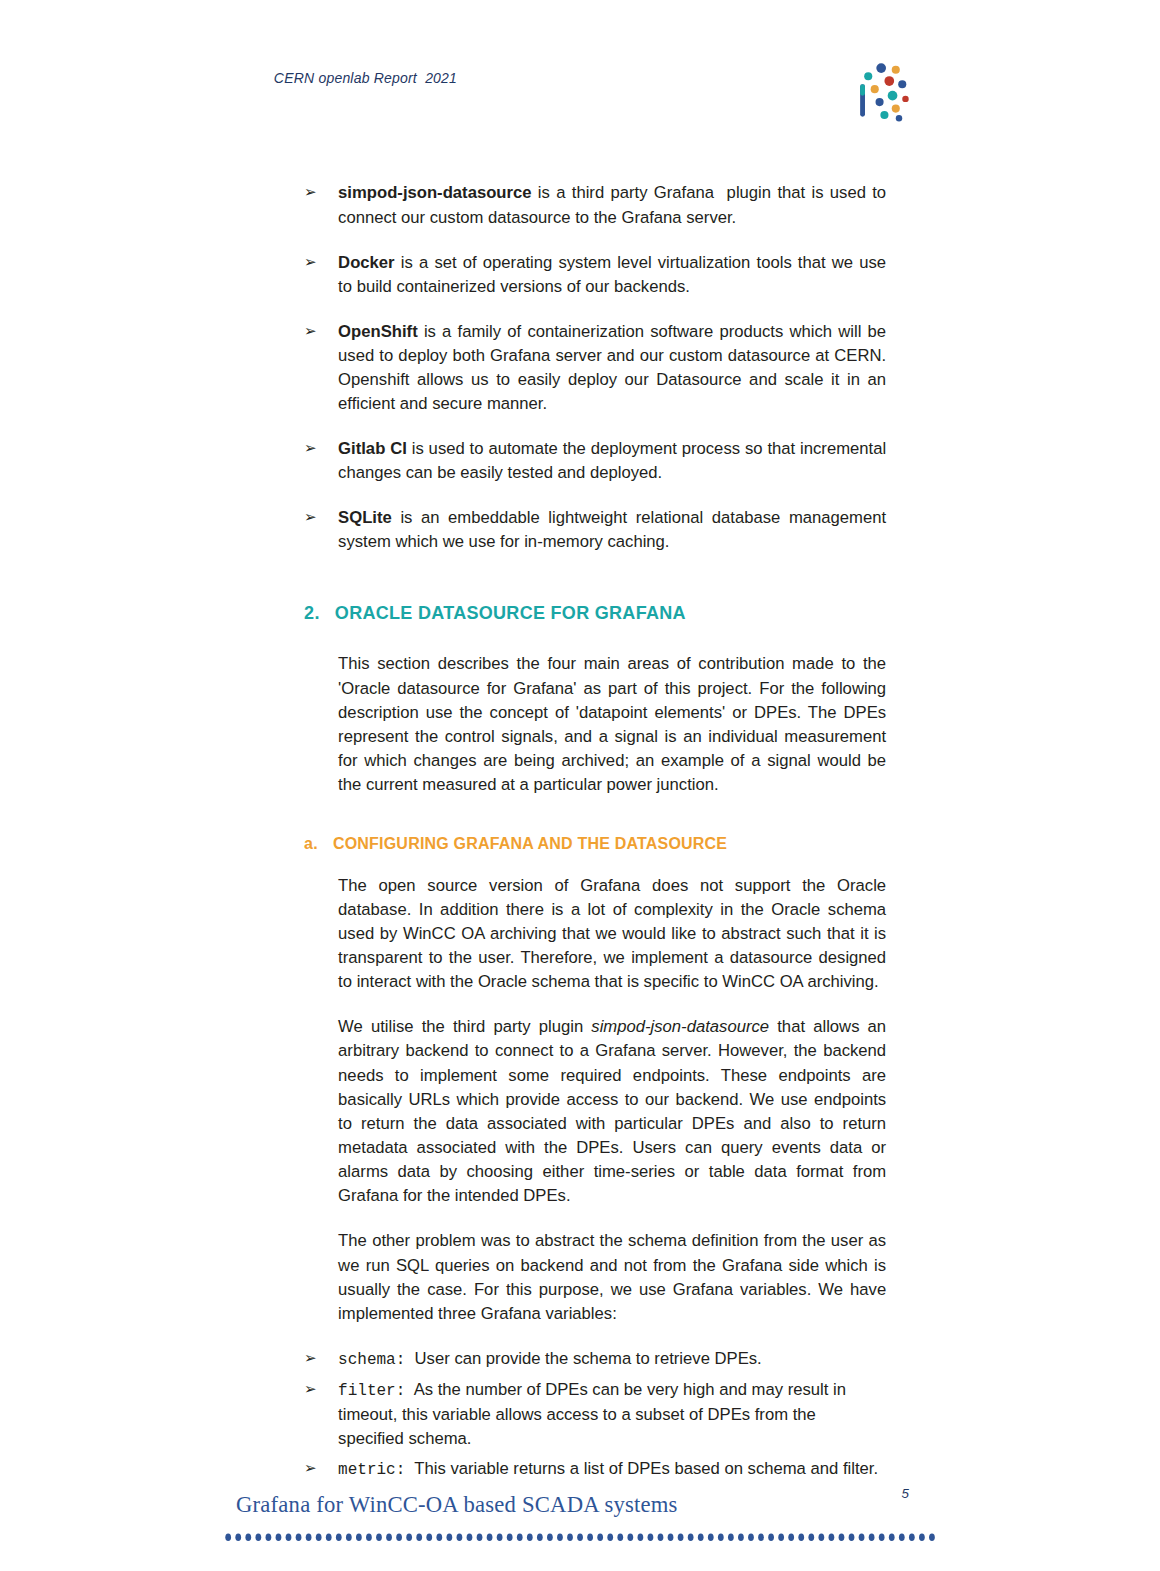CERN openlab Report 2021
simpod-json-datasource is a third party Grafana plugin that is used to connect our custom datasource to the Grafana server.
Docker is a set of operating system level virtualization tools that we use to build containerized versions of our backends.
OpenShift is a family of containerization software products which will be used to deploy both Grafana server and our custom datasource at CERN. Openshift allows us to easily deploy our Datasource and scale it in an efficient and secure manner.
Gitlab CI is used to automate the deployment process so that incremental changes can be easily tested and deployed.
SQLite is an embeddable lightweight relational database management system which we use for in-memory caching.
2. ORACLE DATASOURCE FOR GRAFANA
This section describes the four main areas of contribution made to the 'Oracle datasource for Grafana' as part of this project. For the following description use the concept of 'datapoint elements' or DPEs. The DPEs represent the control signals, and a signal is an individual measurement for which changes are being archived; an example of a signal would be the current measured at a particular power junction.
a. CONFIGURING GRAFANA AND THE DATASOURCE
The open source version of Grafana does not support the Oracle database. In addition there is a lot of complexity in the Oracle schema used by WinCC OA archiving that we would like to abstract such that it is transparent to the user. Therefore, we implement a datasource designed to interact with the Oracle schema that is specific to WinCC OA archiving.
We utilise the third party plugin simpod-json-datasource that allows an arbitrary backend to connect to a Grafana server. However, the backend needs to implement some required endpoints. These endpoints are basically URLs which provide access to our backend. We use endpoints to return the data associated with particular DPEs and also to return metadata associated with the DPEs. Users can query events data or alarms data by choosing either time-series or table data format from Grafana for the intended DPEs.
The other problem was to abstract the schema definition from the user as we run SQL queries on backend and not from the Grafana side which is usually the case. For this purpose, we use Grafana variables. We have implemented three Grafana variables:
schema: User can provide the schema to retrieve DPEs.
filter: As the number of DPEs can be very high and may result in timeout, this variable allows access to a subset of DPEs from the specified schema.
metric: This variable returns a list of DPEs based on schema and filter.
5
Grafana for WinCC-OA based SCADA systems